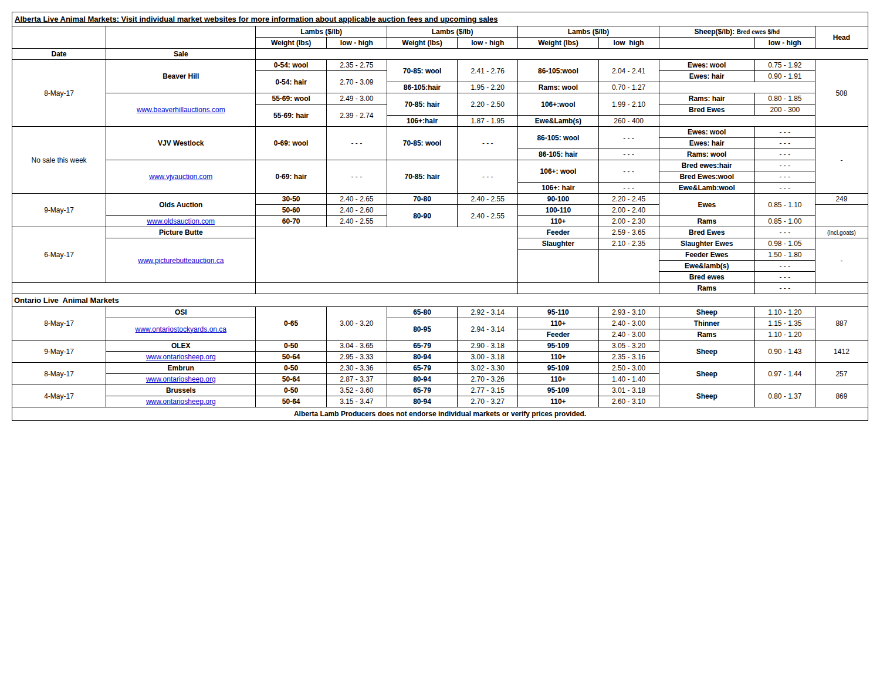| Alberta Live Animal Markets: Visit individual market websites for more information about applicable auction fees and upcoming sales |
| | | Lambs ($/lb) | Lambs ($/lb) | Lambs ($/lb) | Sheep($/lb): Bred ewes $/hd | Head |
| Weight (lbs) | low - high | Weight (lbs) | low - high | Weight (lbs) | low high | | low - high |
| Date | Sale | |
| 8-May-17 | Beaver Hill | 0-54: wool | 2.35 - 2.75 | 70-85: wool | 2.41 - 2.76 | 86-105:wool | 2.04 - 2.41 | Ewes: wool | 0.75 - 1.92 | 508 |
| 0-54: hair | 2.70 - 3.09 | Ewes: hair | 0.90 - 1.91 |
| 86-105:hair | 1.95 - 2.20 | Rams: wool | 0.70 - 1.27 |
| www.beaverhillauctions.com | 55-69: wool | 2.49 - 3.00 | 70-85: hair | 2.20 - 2.50 | 106+:wool | 1.99 - 2.10 | Rams: hair | 0.80 - 1.85 |
| 55-69: hair | 2.39 - 2.74 | Bred Ewes | 200 - 300 |
| 106+:hair | 1.87 - 1.95 | Ewe&Lamb(s) | 260 - 400 |
| No sale this week | VJV Westlock | 0-69: wool | - - - | 70-85: wool | - - - | 86-105: wool | - - - | Ewes: wool | - - - | - |
| Ewes: hair | - - - |
| 86-105: hair | - - - | Rams: wool | - - - |
| www.vjvauction.com | 0-69: hair | - - - | 70-85: hair | - - - | 106+: wool | - - - | Bred ewes:hair | - - - |
| Bred Ewes:wool | - - - |
| 106+: hair | - - - | Ewe&Lamb:wool | - - - |
| 9-May-17 | Olds Auction | 30-50 | 2.40 - 2.65 | 70-80 | 2.40 - 2.55 | 90-100 | 2.20 - 2.45 | Ewes | 0.85 - 1.10 | 249 |
| 50-60 | 2.40 - 2.60 | 80-90 | 2.40 - 2.55 | 100-110 | 2.00 - 2.40 | |
| www.oldsauction.com | 60-70 | 2.40 - 2.55 | 110+ | 2.00 - 2.30 | Rams | 0.85 - 1.00 |
| 6-May-17 | Picture Butte | | Feeder | 2.59 - 3.65 | Bred Ewes | - - - | (incl.goats) |
| www.picturebutteauction.ca | Slaughter | 2.10 - 2.35 | Slaughter Ewes | 0.98 - 1.05 | - |
| | | Feeder Ewes | 1.50 - 1.80 |
| Ewe&lamb(s) | - - - |
| Bred ewes | - - - |
| | | | Rams | - - - | |
| Ontario Live Animal Markets |
| 8-May-17 | OSI | 0-65 | 3.00 - 3.20 | 65-80 | 2.92 - 3.14 | 95-110 | 2.93 - 3.10 | Sheep | 1.10 - 1.20 | 887 |
| www.ontariostockyards.on.ca | 80-95 | 2.94 - 3.14 | 110+ | 2.40 - 3.00 | Thinner | 1.15 - 1.35 |
| Feeder | 2.40 - 3.00 | Rams | 1.10 - 1.20 |
| 9-May-17 | OLEX | 0-50 | 3.04 - 3.65 | 65-79 | 2.90 - 3.18 | 95-109 | 3.05 - 3.20 | Sheep | 0.90 - 1.43 | 1412 |
| www.ontariosheep.org | 50-64 | 2.95 - 3.33 | 80-94 | 3.00 - 3.18 | 110+ | 2.35 - 3.16 |
| 8-May-17 | Embrun | 0-50 | 2.30 - 3.36 | 65-79 | 3.02 - 3.30 | 95-109 | 2.50 - 3.00 | Sheep | 0.97 - 1.44 | 257 |
| www.ontariosheep.org | 50-64 | 2.87 - 3.37 | 80-94 | 2.70 - 3.26 | 110+ | 1.40 - 1.40 |
| 4-May-17 | Brussels | 0-50 | 3.52 - 3.60 | 65-79 | 2.77 - 3.15 | 95-109 | 3.01 - 3.18 | Sheep | 0.80 - 1.37 | 869 |
| www.ontariosheep.org | 50-64 | 3.15 - 3.47 | 80-94 | 2.70 - 3.27 | 110+ | 2.60 - 3.10 |
| Alberta Lamb Producers does not endorse individual markets or verify prices provided. |